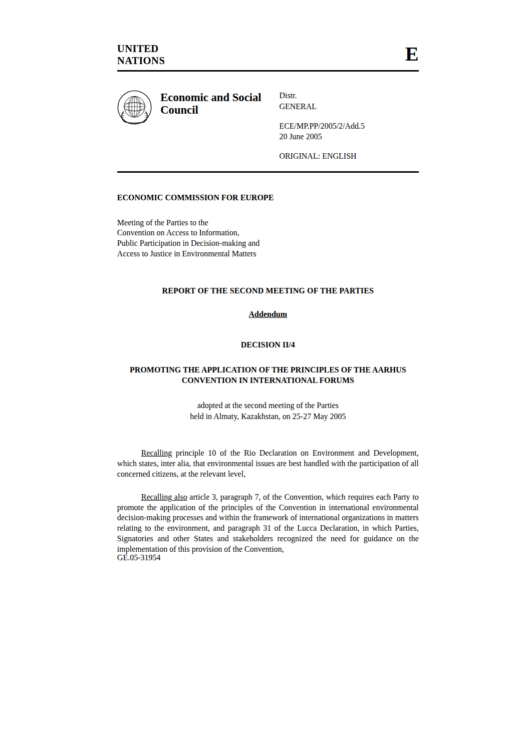E
United
Nations
Economic and Social
Council
Distr.
GENERAL
ECE/MP.PP/2005/2/Add.5
20 June 2005
ORIGINAL: ENGLISH
Economic Commission for Europe
Meeting of the Parties to the
Convention on Access to Information,
Public Participation in Decision-making and
Access to Justice in Environmental Matters
Report of the Second Meeting of the Parties
Addendum
Decision II/4
Promoting the application of the principles of the Aarhus Convention in international forums
adopted at the second meeting of the Parties
held in Almaty, Kazakhstan, on 25-27 May 2005
Recalling principle 10 of the Rio Declaration on Environment and Development, which states, inter alia, that environmental issues are best handled with the participation of all concerned citizens, at the relevant level,
Recalling also article 3, paragraph 7, of the Convention, which requires each Party to promote the application of the principles of the Convention in international environmental decision-making processes and within the framework of international organizations in matters relating to the environment, and paragraph 31 of the Lucca Declaration, in which Parties, Signatories and other States and stakeholders recognized the need for guidance on the implementation of this provision of the Convention,
GE.05-31954